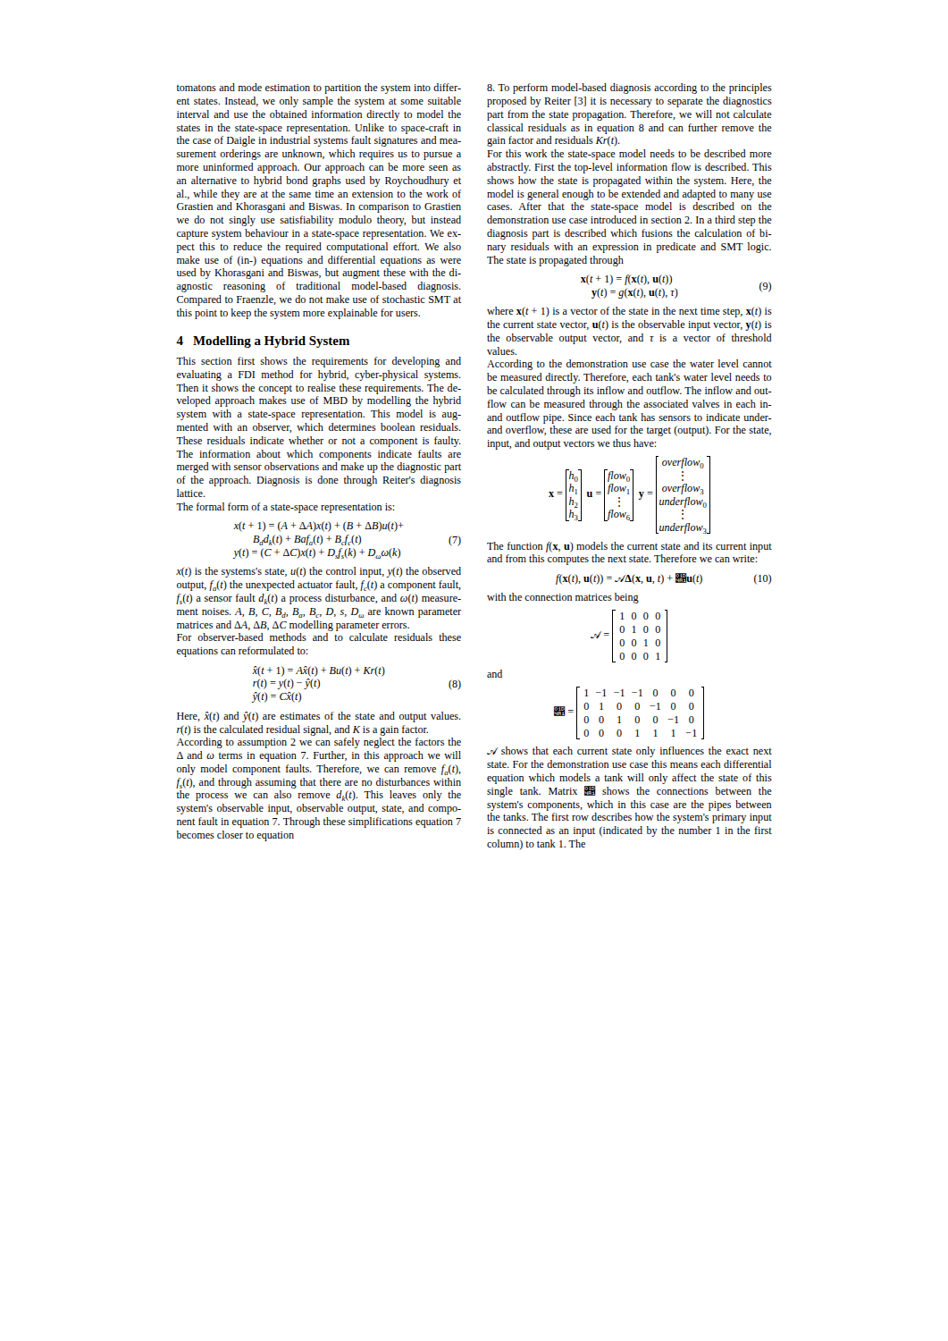tomatons and mode estimation to partition the system into different states. Instead, we only sample the system at some suitable interval and use the obtained information directly to model the states in the state-space representation. Unlike to space-craft in the case of Daigle in industrial systems fault signatures and measurement orderings are unknown, which requires us to pursue a more uninformed approach. Our approach can be more seen as an alternative to hybrid bond graphs used by Roychoudhury et al., while they are at the same time an extension to the work of Grastien and Khorasgani and Biswas. In comparison to Grastien we do not singly use satisfiability modulo theory, but instead capture system behaviour in a state-space representation. We expect this to reduce the required computational effort. We also make use of (in-) equations and differential equations as were used by Khorasgani and Biswas, but augment these with the diagnostic reasoning of traditional model-based diagnosis. Compared to Fraenzle, we do not make use of stochastic SMT at this point to keep the system more explainable for users.
4 Modelling a Hybrid System
This section first shows the requirements for developing and evaluating a FDI method for hybrid, cyber-physical systems. Then it shows the concept to realise these requirements. The developed approach makes use of MBD by modelling the hybrid system with a state-space representation. This model is augmented with an observer, which determines boolean residuals. These residuals indicate whether or not a component is faulty. The information about which components indicate faults are merged with sensor observations and make up the diagnostic part of the approach. Diagnosis is done through Reiter's diagnosis lattice.
The formal form of a state-space representation is:
x(t + 1) = (A + ΔA)x(t) + (B + ΔB)u(t)+ Bddk(t) + Bafa(t) + Bcfc(t) y(t) = (C + ΔC)x(t) + Dsfs(k) + Dωω(k) (7)
x(t) is the systems's state, u(t) the control input, y(t) the observed output, fa(t) the unexpected actuator fault, fc(t) a component fault, fs(t) a sensor fault dk(t) a process disturbance, and ω(t) measurement noises. A, B, C, Bd, Ba, Bc, D, s, Dω are known parameter matrices and ΔA, ΔB, ΔC modelling parameter errors.
For observer-based methods and to calculate residuals these equations can reformulated to:
x̂(t + 1) = Ax̂(t) + Bu(t) + Kr(t) r(t) = y(t) − ŷ(t) ŷ(t) = Cx̂(t) (8)
Here, x̂(t) and ŷ(t) are estimates of the state and output values. r(t) is the calculated residual signal, and K is a gain factor.
According to assumption 2 we can safely neglect the factors the Δ and ω terms in equation 7. Further, in this approach we will only model component faults. Therefore, we can remove fa(t), fs(t), and through assuming that there are no disturbances within the process we can also remove dk(t). This leaves only the system's observable input, observable output, state, and component fault in equation 7. Through these simplifications equation 7 becomes closer to equation
8. To perform model-based diagnosis according to the principles proposed by Reiter [3] it is necessary to separate the diagnostics part from the state propagation. Therefore, we will not calculate classical residuals as in equation 8 and can further remove the gain factor and residuals Kr(t).
For this work the state-space model needs to be described more abstractly. First the top-level information flow is described. This shows how the state is propagated within the system. Here, the model is general enough to be extended and adapted to many use cases. After that the state-space model is described on the demonstration use case introduced in section 2. In a third step the diagnosis part is described which fusions the calculation of binary residuals with an expression in predicate and SMT logic. The state is propagated through
x(t + 1) = f(x(t), u(t)) y(t) = g(x(t), u(t), τ) (9)
where x(t + 1) is a vector of the state in the next time step, x(t) is the current state vector, u(t) is the observable input vector, y(t) is the observable output vector, and τ is a vector of threshold values.
According to the demonstration use case the water level cannot be measured directly. Therefore, each tank's water level needs to be calculated through its inflow and outflow. The inflow and outflow can be measured through the associated valves in each in- and outflow pipe. Since each tank has sensors to indicate under- and overflow, these are used for the target (output). For the state, input, and output vectors we thus have:
x = h0 h1 h2 h3 u = flow0 flow1 ⋮ flow6 y = overflow0 ⋮ overflow3 underflow0 ⋮ underflow3
The function f(x, u) models the current state and its current input and from this computes the next state. Therefore we can write:
f(x(t), u(t)) = 𝒜Δ(x, u, t) + 𝒡u(t) (10)
with the connection matrices being
𝒜 =
| 1 | 0 | 0 | 0 |
| 0 | 1 | 0 | 0 |
| 0 | 0 | 1 | 0 |
| 0 | 0 | 0 | 1 |
and
𝒡 =
| 1 | −1 | −1 | −1 | 0 | 0 | 0 |
| 0 | 1 | 0 | 0 | −1 | 0 | 0 |
| 0 | 0 | 1 | 0 | 0 | −1 | 0 |
| 0 | 0 | 0 | 1 | 1 | 1 | −1 |
𝒜 shows that each current state only influences the exact next state. For the demonstration use case this means each differential equation which models a tank will only affect the state of this single tank. Matrix 𝒡 shows the connections between the system's components, which in this case are the pipes between the tanks. The first row describes how the system's primary input is connected as an input (indicated by the number 1 in the first column) to tank 1. The